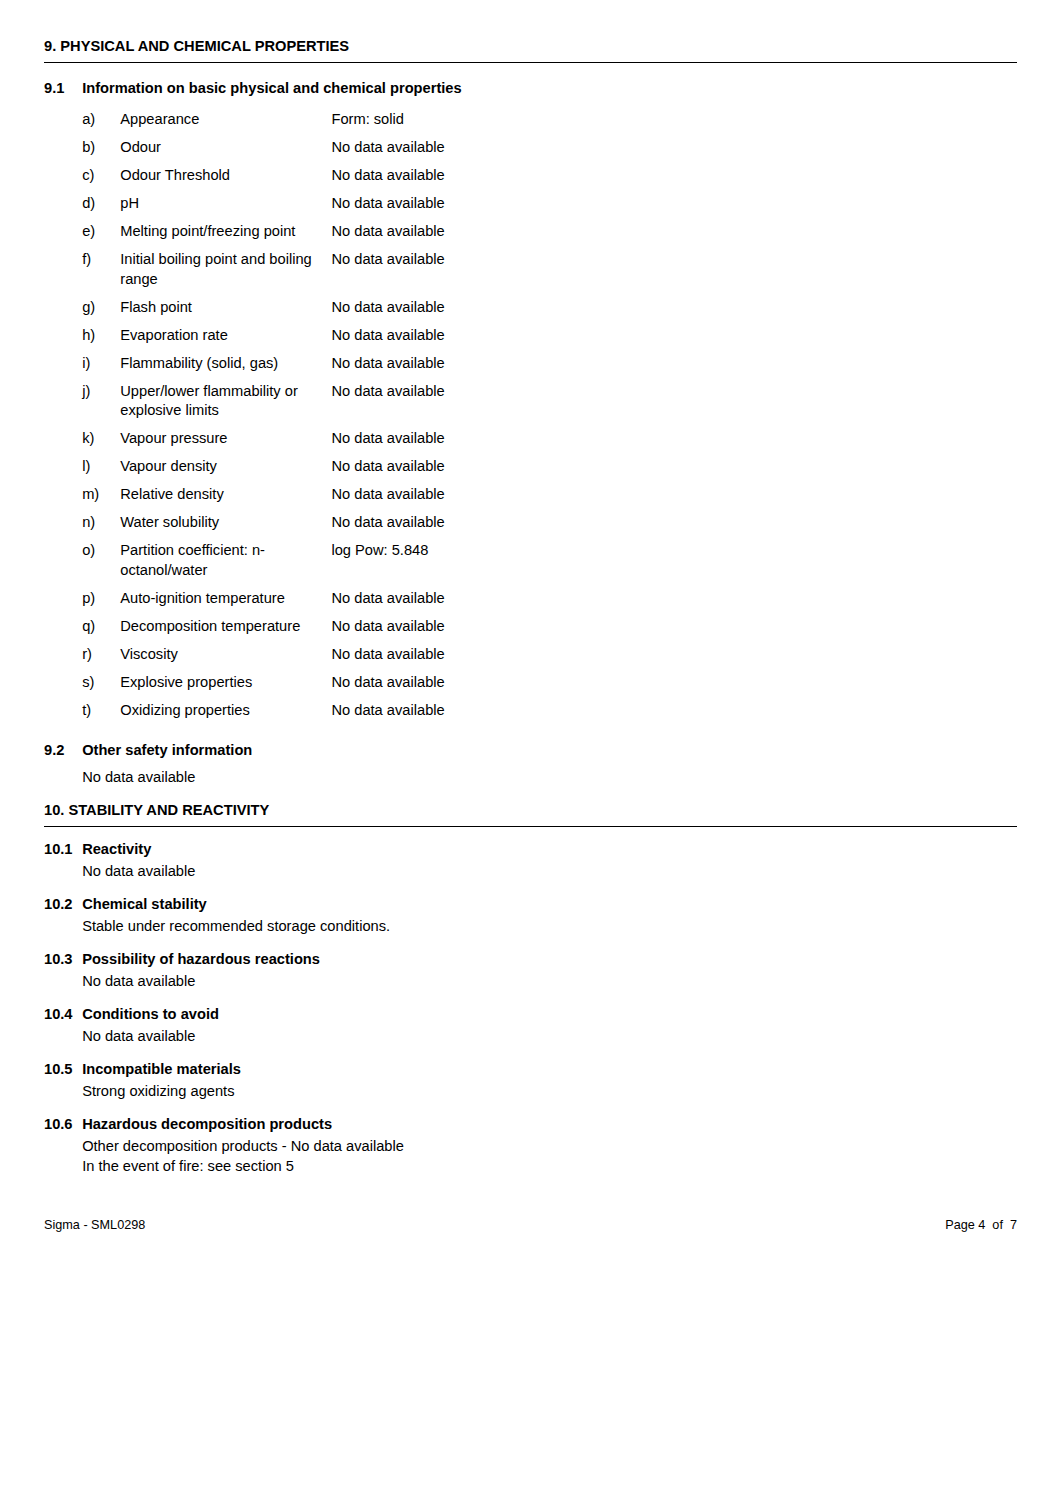9. PHYSICAL AND CHEMICAL PROPERTIES
9.1 Information on basic physical and chemical properties
| a) | Appearance | Form: solid |
| b) | Odour | No data available |
| c) | Odour Threshold | No data available |
| d) | pH | No data available |
| e) | Melting point/freezing point | No data available |
| f) | Initial boiling point and boiling range | No data available |
| g) | Flash point | No data available |
| h) | Evaporation rate | No data available |
| i) | Flammability (solid, gas) | No data available |
| j) | Upper/lower flammability or explosive limits | No data available |
| k) | Vapour pressure | No data available |
| l) | Vapour density | No data available |
| m) | Relative density | No data available |
| n) | Water solubility | No data available |
| o) | Partition coefficient: n-octanol/water | log Pow: 5.848 |
| p) | Auto-ignition temperature | No data available |
| q) | Decomposition temperature | No data available |
| r) | Viscosity | No data available |
| s) | Explosive properties | No data available |
| t) | Oxidizing properties | No data available |
9.2 Other safety information
No data available
10. STABILITY AND REACTIVITY
10.1 Reactivity
No data available
10.2 Chemical stability
Stable under recommended storage conditions.
10.3 Possibility of hazardous reactions
No data available
10.4 Conditions to avoid
No data available
10.5 Incompatible materials
Strong oxidizing agents
10.6 Hazardous decomposition products
Other decomposition products - No data available
In the event of fire: see section 5
Sigma - SML0298 Page 4 of 7